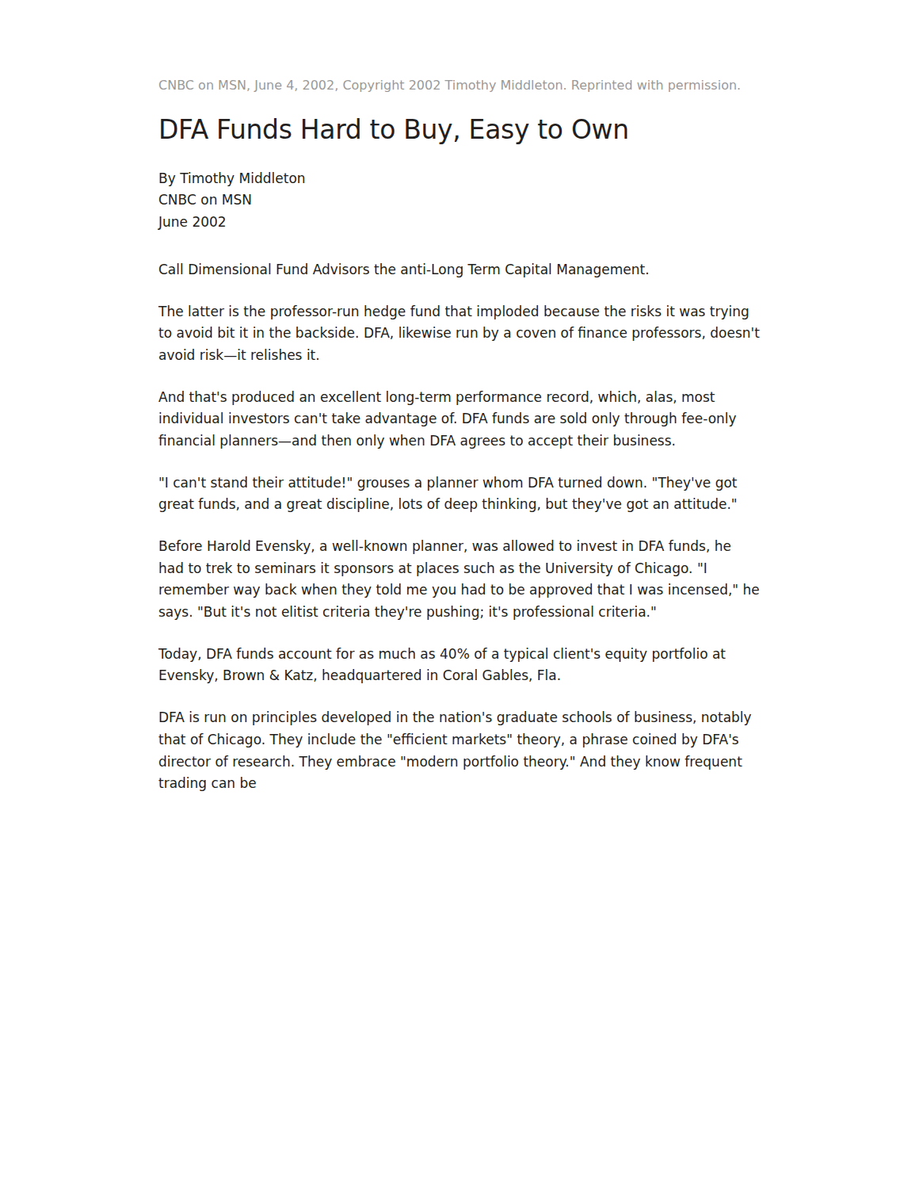CNBC on MSN, June 4, 2002, Copyright 2002 Timothy Middleton. Reprinted with permission.
DFA Funds Hard to Buy, Easy to Own
By Timothy Middleton
CNBC on MSN
June 2002
Call Dimensional Fund Advisors the anti-Long Term Capital Management.
The latter is the professor-run hedge fund that imploded because the risks it was trying to avoid bit it in the backside. DFA, likewise run by a coven of finance professors, doesn't avoid risk—it relishes it.
And that's produced an excellent long-term performance record, which, alas, most individual investors can't take advantage of. DFA funds are sold only through fee-only financial planners—and then only when DFA agrees to accept their business.
"I can't stand their attitude!" grouses a planner whom DFA turned down. "They've got great funds, and a great discipline, lots of deep thinking, but they've got an attitude."
Before Harold Evensky, a well-known planner, was allowed to invest in DFA funds, he had to trek to seminars it sponsors at places such as the University of Chicago. "I remember way back when they told me you had to be approved that I was incensed," he says. "But it's not elitist criteria they're pushing; it's professional criteria."
Today, DFA funds account for as much as 40% of a typical client's equity portfolio at Evensky, Brown & Katz, headquartered in Coral Gables, Fla.
DFA is run on principles developed in the nation's graduate schools of business, notably that of Chicago. They include the "efficient markets" theory, a phrase coined by DFA's director of research. They embrace "modern portfolio theory." And they know frequent trading can be